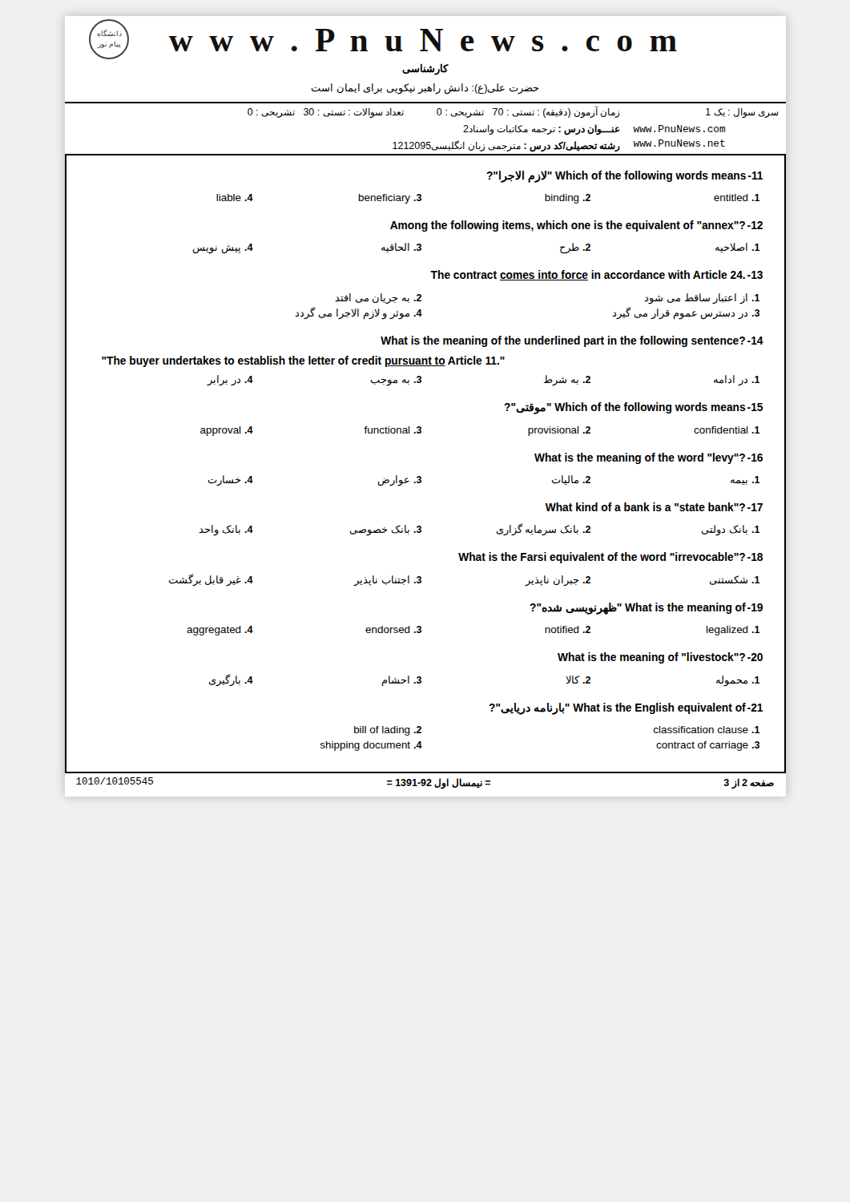دانشگاه
پیام نور
مرکز آزمون وسنجش
w w w . P n u N e w s . c o m
کارشناسی
حضرت علی(ع): دانش راهبر نیکویی برای ایمان است
| سری سوال : یک 1 | زمان آزمون (دقیقه) : تستی : 70 تشریحی : 0 | تعداد سوالات : تستی : 30 تشریحی : 0 |
| www.PnuNews.com www.PnuNews.net | عنـــوان درس : ترجمه مکاتبات واسناد2 |
| رشته تحصیلی/کد درس : مترجمی زبان انگلیسی1212095 |
11-Which of the following words means "لازم الاجرا"?
1. entitled
2. binding
3. beneficiary
4. liable
12-Among the following items, which one is the equivalent of "annex"?
1. اصلاحیه
2. طرح
3. الحاقیه
4. پیش نویس
13-The contract comes into force in accordance with Article 24.
1. از اعتبار ساقط می شود
2. به جریان می افتد
3. در دسترس عموم قرار می گیرد
4. موثر و لازم الاجرا می گردد
14-What is the meaning of the underlined part in the following sentence?
"The buyer undertakes to establish the letter of credit pursuant to Article 11."
1. در ادامه
2. به شرط
3. به موجب
4. در برابر
15-Which of the following words means "موقتی"?
1. confidential
2. provisional
3. functional
4. approval
16-What is the meaning of the word "levy"?
1. بیمه
2. مالیات
3. عوارض
4. خسارت
17-What kind of a bank is a "state bank"?
1. بانک دولتی
2. بانک سرمایه گزاری
3. بانک خصوصی
4. بانک واحد
18-What is the Farsi equivalent of the word "irrevocable"?
1. شکستنی
2. جبران ناپذیر
3. اجتناب ناپذیر
4. غیر قابل برگشت
19-What is the meaning of "ظهرنویسی شده"?
1. legalized
2. notified
3. endorsed
4. aggregated
20-What is the meaning of "livestock"?
1. محموله
2. کالا
3. احشام
4. بارگیری
21-What is the English equivalent of "بارنامه دریایی"?
1. classification clause
2. bill of lading
3. contract of carriage
4. shipping document
صفحه 2 از 3 = نیمسال اول 92-1391 = 1010/10105545